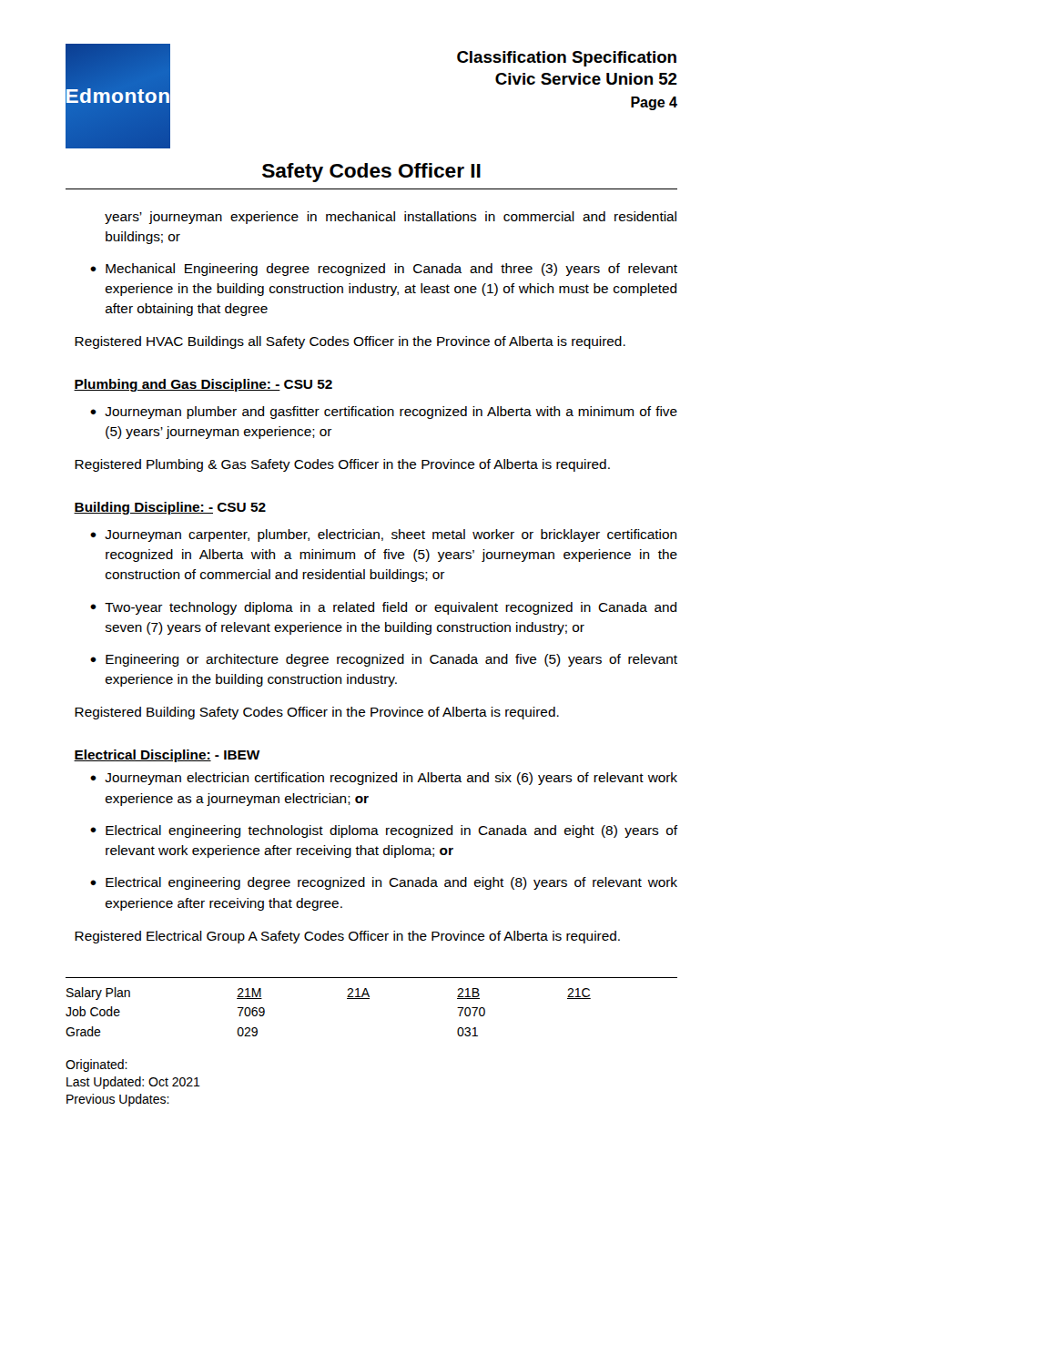Edmonton
Classification Specification
Civic Service Union 52
Page 4
Safety Codes Officer II
years’ journeyman experience in mechanical installations in commercial and residential buildings; or
Mechanical Engineering degree recognized in Canada and three (3) years of relevant experience in the building construction industry, at least one (1) of which must be completed after obtaining that degree
Registered HVAC Buildings all Safety Codes Officer in the Province of Alberta is required.
Plumbing and Gas Discipline: - CSU 52
Journeyman plumber and gasfitter certification recognized in Alberta with a minimum of five (5) years’ journeyman experience; or
Registered Plumbing & Gas Safety Codes Officer in the Province of Alberta is required.
Building Discipline: - CSU 52
Journeyman carpenter, plumber, electrician, sheet metal worker or bricklayer certification recognized in Alberta with a minimum of five (5) years’ journeyman experience in the construction of commercial and residential buildings; or
Two-year technology diploma in a related field or equivalent recognized in Canada and seven (7) years of relevant experience in the building construction industry; or
Engineering or architecture degree recognized in Canada and five (5) years of relevant experience in the building construction industry.
Registered Building Safety Codes Officer in the Province of Alberta is required.
Electrical Discipline: - IBEW
Journeyman electrician certification recognized in Alberta and six (6) years of relevant work experience as a journeyman electrician; or
Electrical engineering technologist diploma recognized in Canada and eight (8) years of relevant work experience after receiving that diploma; or
Electrical engineering degree recognized in Canada and eight (8) years of relevant work experience after receiving that degree.
Registered Electrical Group A Safety Codes Officer in the Province of Alberta is required.
| Salary Plan | 21M | 21A | 21B | 21C |
| Job Code | 7069 | | 7070 | |
| Grade | 029 | | 031 | |
Originated:
Last Updated: Oct 2021
Previous Updates: